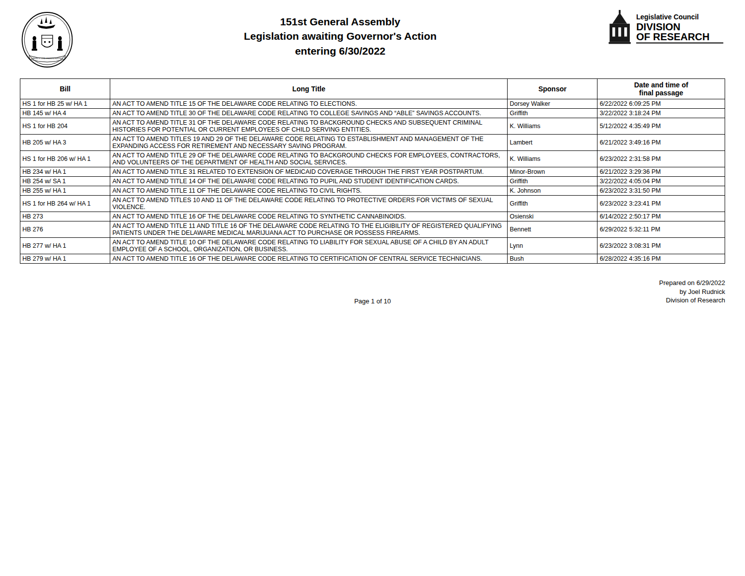LIBERTY AND INDEPENDENCE
151st General Assembly
Legislation awaiting Governor's Action
entering 6/30/2022
Legislative Council DIVISION OF RESEARCH
| Bill | Long Title | Sponsor | Date and time of final passage |
| --- | --- | --- | --- |
| HS 1 for HB 25 w/ HA 1 | AN ACT TO AMEND TITLE 15 OF THE DELAWARE CODE RELATING TO ELECTIONS. | Dorsey Walker | 6/22/2022 6:09:25 PM |
| HB 145 w/ HA 4 | AN ACT TO AMEND TITLE 30 OF THE DELAWARE CODE RELATING TO COLLEGE SAVINGS AND “ABLE” SAVINGS ACCOUNTS. | Griffith | 3/22/2022 3:18:24 PM |
| HS 1 for HB 204 | AN ACT TO AMEND TITLE 31 OF THE DELAWARE CODE RELATING TO BACKGROUND CHECKS AND SUBSEQUENT CRIMINAL HISTORIES FOR POTENTIAL OR CURRENT EMPLOYEES OF CHILD SERVING ENTITIES. | K. Williams | 5/12/2022 4:35:49 PM |
| HB 205 w/ HA 3 | AN ACT TO AMEND TITLES 19 AND 29 OF THE DELAWARE CODE RELATING TO ESTABLISHMENT AND MANAGEMENT OF THE EXPANDING ACCESS FOR RETIREMENT AND NECESSARY SAVING PROGRAM. | Lambert | 6/21/2022 3:49:16 PM |
| HS 1 for HB 206 w/ HA 1 | AN ACT TO AMEND TITLE 29 OF THE DELAWARE CODE RELATING TO BACKGROUND CHECKS FOR EMPLOYEES, CONTRACTORS, AND VOLUNTEERS OF THE DEPARTMENT OF HEALTH AND SOCIAL SERVICES. | K. Williams | 6/23/2022 2:31:58 PM |
| HB 234 w/ HA 1 | AN ACT TO AMEND TITLE 31 RELATED TO EXTENSION OF MEDICAID COVERAGE THROUGH THE FIRST YEAR POSTPARTUM. | Minor-Brown | 6/21/2022 3:29:36 PM |
| HB 254 w/ SA 1 | AN ACT TO AMEND TITLE 14 OF THE DELAWARE CODE RELATING TO PUPIL AND STUDENT IDENTIFICATION CARDS. | Griffith | 3/22/2022 4:05:04 PM |
| HB 255 w/ HA 1 | AN ACT TO AMEND TITLE 11 OF THE DELAWARE CODE RELATING TO CIVIL RIGHTS. | K. Johnson | 6/23/2022 3:31:50 PM |
| HS 1 for HB 264 w/ HA 1 | AN ACT TO AMEND TITLES 10 AND 11 OF THE DELAWARE CODE RELATING TO PROTECTIVE ORDERS FOR VICTIMS OF SEXUAL VIOLENCE. | Griffith | 6/23/2022 3:23:41 PM |
| HB 273 | AN ACT TO AMEND TITLE 16 OF THE DELAWARE CODE RELATING TO SYNTHETIC CANNABINOIDS. | Osienski | 6/14/2022 2:50:17 PM |
| HB 276 | AN ACT TO AMEND TITLE 11 AND TITLE 16 OF THE DELAWARE CODE RELATING TO THE ELIGIBILITY OF REGISTERED QUALIFYING PATIENTS UNDER THE DELAWARE MEDICAL MARIJUANA ACT TO PURCHASE OR POSSESS FIREARMS. | Bennett | 6/29/2022 5:32:11 PM |
| HB 277 w/ HA 1 | AN ACT TO AMEND TITLE 10 OF THE DELAWARE CODE RELATING TO LIABILITY FOR SEXUAL ABUSE OF A CHILD BY AN ADULT EMPLOYEE OF A SCHOOL, ORGANIZATION, OR BUSINESS. | Lynn | 6/23/2022 3:08:31 PM |
| HB 279 w/ HA 1 | AN ACT TO AMEND TITLE 16 OF THE DELAWARE CODE RELATING TO CERTIFICATION OF CENTRAL SERVICE TECHNICIANS. | Bush | 6/28/2022 4:35:16 PM |
Prepared on 6/29/2022
by Joel Rudnick
Division of Research
Page 1 of 10